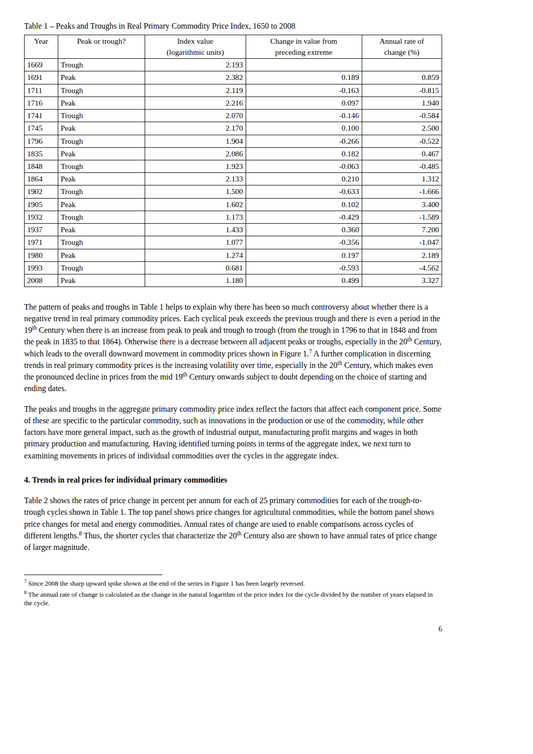Table 1 – Peaks and Troughs in Real Primary Commodity Price Index, 1650 to 2008
| Year | Peak or trough? | Index value (logarithmic units) | Change in value from preceding extreme | Annual rate of change (%) |
| --- | --- | --- | --- | --- |
| 1669 | Trough | 2.193 | | |
| 1691 | Peak | 2.382 | 0.189 | 0.859 |
| 1711 | Trough | 2.119 | -0.163 | -0.815 |
| 1716 | Peak | 2.216 | 0.097 | 1.940 |
| 1741 | Trough | 2.070 | -0.146 | -0.584 |
| 1745 | Peak | 2.170 | 0.100 | 2.500 |
| 1796 | Trough | 1.904 | -0.266 | -0.522 |
| 1835 | Peak | 2.086 | 0.182 | 0.467 |
| 1848 | Trough | 1.923 | -0.063 | -0.485 |
| 1864 | Peak | 2.133 | 0.210 | 1.312 |
| 1902 | Trough | 1.500 | -0.633 | -1.666 |
| 1905 | Peak | 1.602 | 0.102 | 3.400 |
| 1932 | Trough | 1.173 | -0.429 | -1.589 |
| 1937 | Peak | 1.433 | 0.360 | 7.200 |
| 1971 | Trough | 1.077 | -0.356 | -1.047 |
| 1980 | Peak | 1.274 | 0.197 | 2.189 |
| 1993 | Trough | 0.681 | -0.593 | -4.562 |
| 2008 | Peak | 1.180 | 0.499 | 3.327 |
The pattern of peaks and troughs in Table 1 helps to explain why there has been so much controversy about whether there is a negative trend in real primary commodity prices. Each cyclical peak exceeds the previous trough and there is even a period in the 19th Century when there is an increase from peak to peak and trough to trough (from the trough in 1796 to that in 1848 and from the peak in 1835 to that 1864). Otherwise there is a decrease between all adjacent peaks or troughs, especially in the 20th Century, which leads to the overall downward movement in commodity prices shown in Figure 1.7 A further complication in discerning trends in real primary commodity prices is the increasing volatility over time, especially in the 20th Century, which makes even the pronounced decline in prices from the mid 19th Century onwards subject to doubt depending on the choice of starting and ending dates.
The peaks and troughs in the aggregate primary commodity price index reflect the factors that affect each component price. Some of these are specific to the particular commodity, such as innovations in the production or use of the commodity, while other factors have more general impact, such as the growth of industrial output, manufacturing profit margins and wages in both primary production and manufacturing. Having identified turning points in terms of the aggregate index, we next turn to examining movements in prices of individual commodities over the cycles in the aggregate index.
4. Trends in real prices for individual primary commodities
Table 2 shows the rates of price change in percent per annum for each of 25 primary commodities for each of the trough-to-trough cycles shown in Table 1. The top panel shows price changes for agricultural commodities, while the bottom panel shows price changes for metal and energy commodities. Annual rates of change are used to enable comparisons across cycles of different lengths.8 Thus, the shorter cycles that characterize the 20th Century also are shown to have annual rates of price change of larger magnitude.
7 Since 2008 the sharp upward spike shown at the end of the series in Figure 1 has been largely reversed.
8 The annual rate of change is calculated as the change in the natural logarithm of the price index for the cycle divided by the number of years elapsed in the cycle.
6